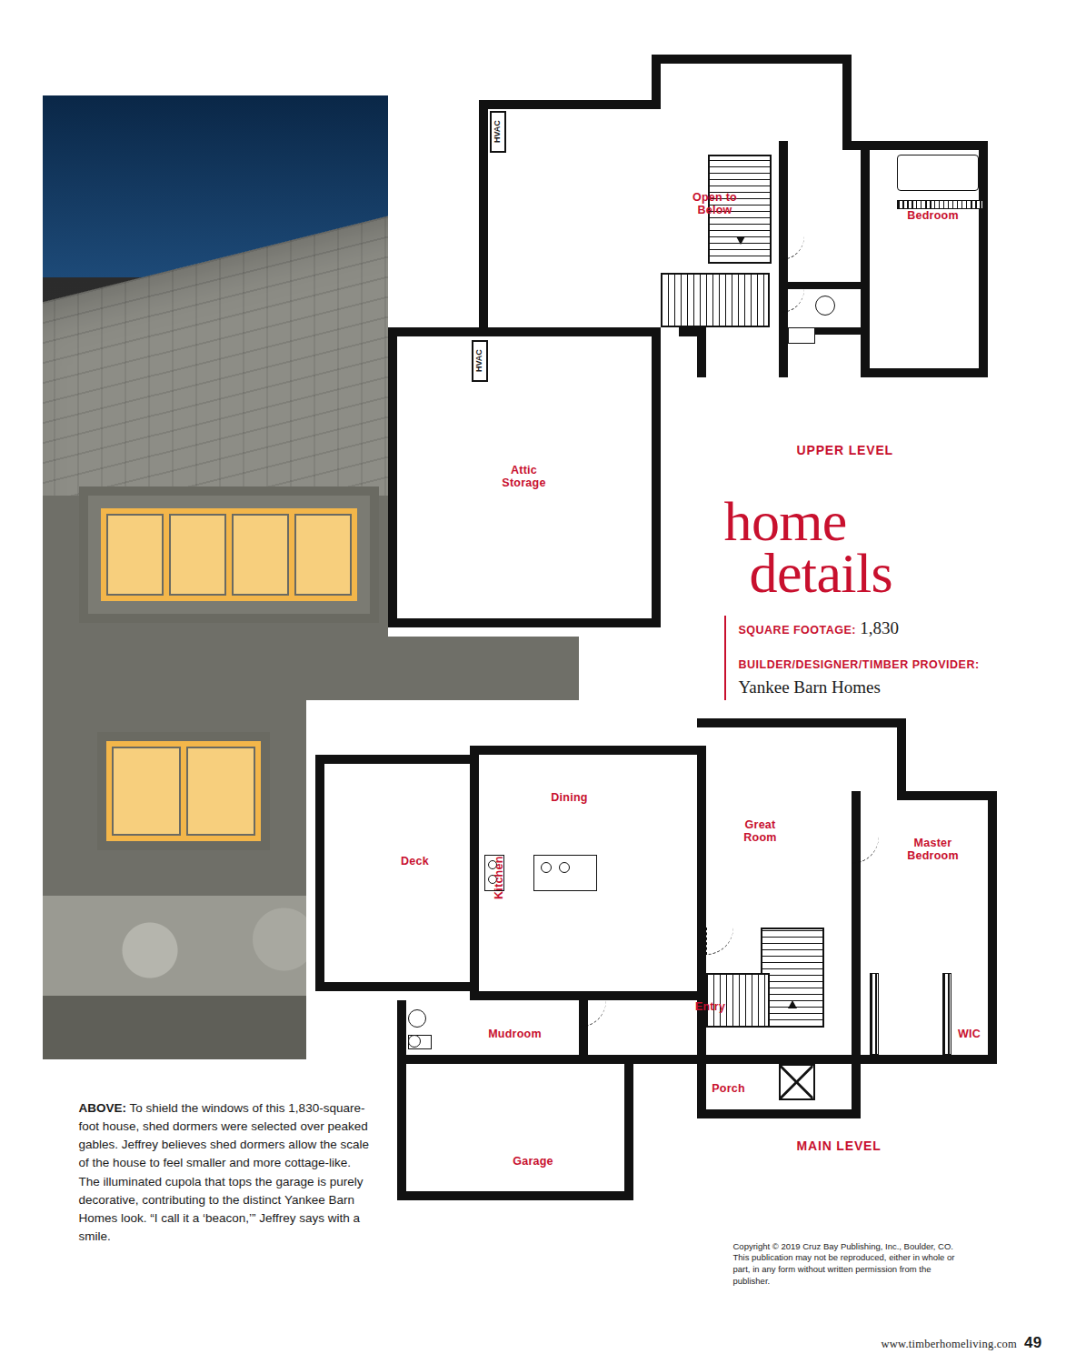HVAC
Open to
Below
Bedroom
Attic
Storage
UPPER LEVEL
HVAC
Attic
Storage
homedetails
SQUARE FOOTAGE:
1,830
BUILDER/DESIGNER/TIMBER PROVIDER:
Yankee Barn Homes
Dining
Deck
Kitchen
Great
Room
Master
Bedroom
Entry
Mudroom
Porch
Garage
WIC
MAIN LEVEL
ABOVE: To shield the windows of this 1,830-square-foot house, shed dormers were selected over peaked gables. Jeffrey believes shed dormers allow the scale of the house to feel smaller and more cottage-like. The illuminated cupola that tops the garage is purely decorative, contributing to the distinct Yankee Barn Homes look. “I call it a ‘beacon,’” Jeffrey says with a smile.
Copyright © 2019 Cruz Bay Publishing, Inc., Boulder, CO. This publication may not be reproduced, either in whole or part, in any form without written permission from the publisher.
www.timberhomeliving.com 49